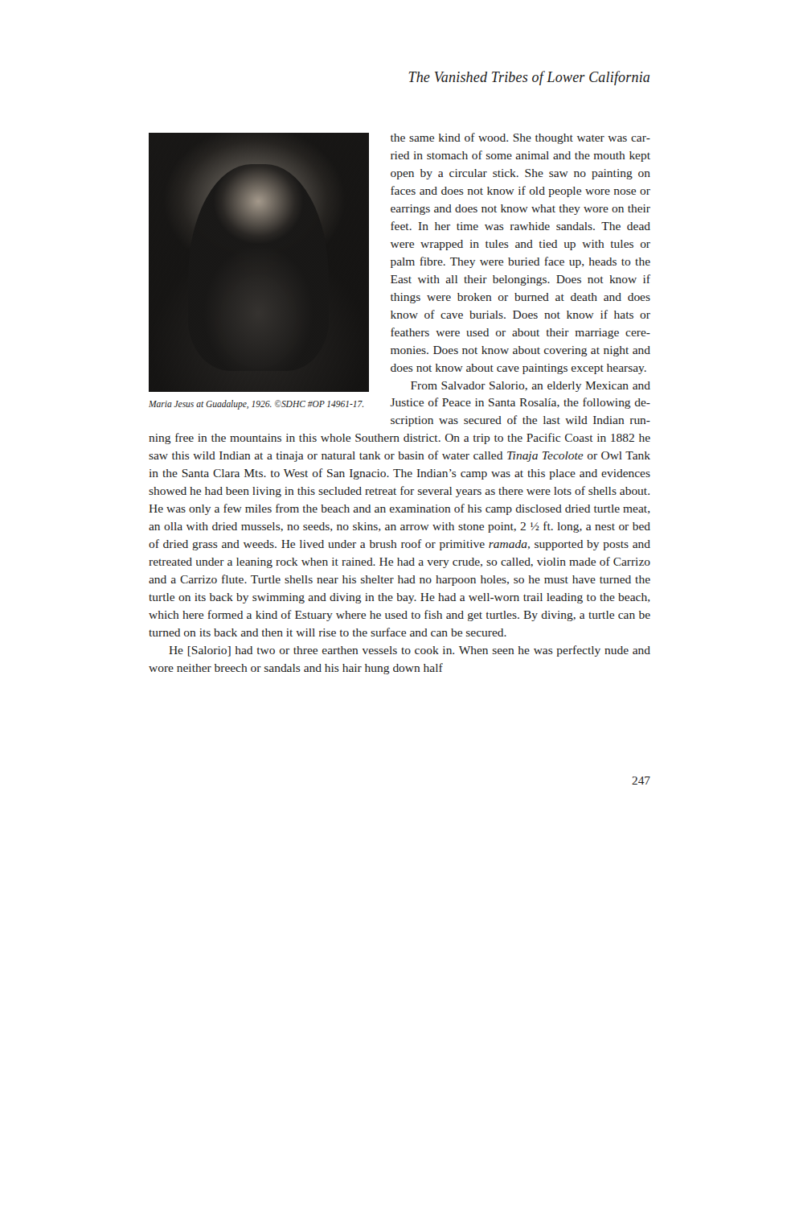The Vanished Tribes of Lower California
Maria Jesus at Guadalupe, 1926. ©SDHC #OP 14961-17.
the same kind of wood. She thought water was carried in stomach of some animal and the mouth kept open by a circular stick. She saw no painting on faces and does not know if old people wore nose or earrings and does not know what they wore on their feet. In her time was rawhide sandals. The dead were wrapped in tules and tied up with tules or palm fibre. They were buried face up, heads to the East with all their belongings. Does not know if things were broken or burned at death and does know of cave burials. Does not know if hats or feathers were used or about their marriage ceremonies. Does not know about covering at night and does not know about cave paintings except hearsay.
From Salvador Salorio, an elderly Mexican and Justice of Peace in Santa Rosalía, the following description was secured of the last wild Indian running free in the mountains in this whole Southern district. On a trip to the Pacific Coast in 1882 he saw this wild Indian at a tinaja or natural tank or basin of water called Tinaja Tecolote or Owl Tank in the Santa Clara Mts. to West of San Ignacio. The Indian’s camp was at this place and evidences showed he had been living in this secluded retreat for several years as there were lots of shells about. He was only a few miles from the beach and an examination of his camp disclosed dried turtle meat, an olla with dried mussels, no seeds, no skins, an arrow with stone point, 2 ½ ft. long, a nest or bed of dried grass and weeds. He lived under a brush roof or primitive ramada, supported by posts and retreated under a leaning rock when it rained. He had a very crude, so called, violin made of Carrizo and a Carrizo flute. Turtle shells near his shelter had no harpoon holes, so he must have turned the turtle on its back by swimming and diving in the bay. He had a well-worn trail leading to the beach, which here formed a kind of Estuary where he used to fish and get turtles. By diving, a turtle can be turned on its back and then it will rise to the surface and can be secured.
He [Salorio] had two or three earthen vessels to cook in. When seen he was perfectly nude and wore neither breech or sandals and his hair hung down half
247